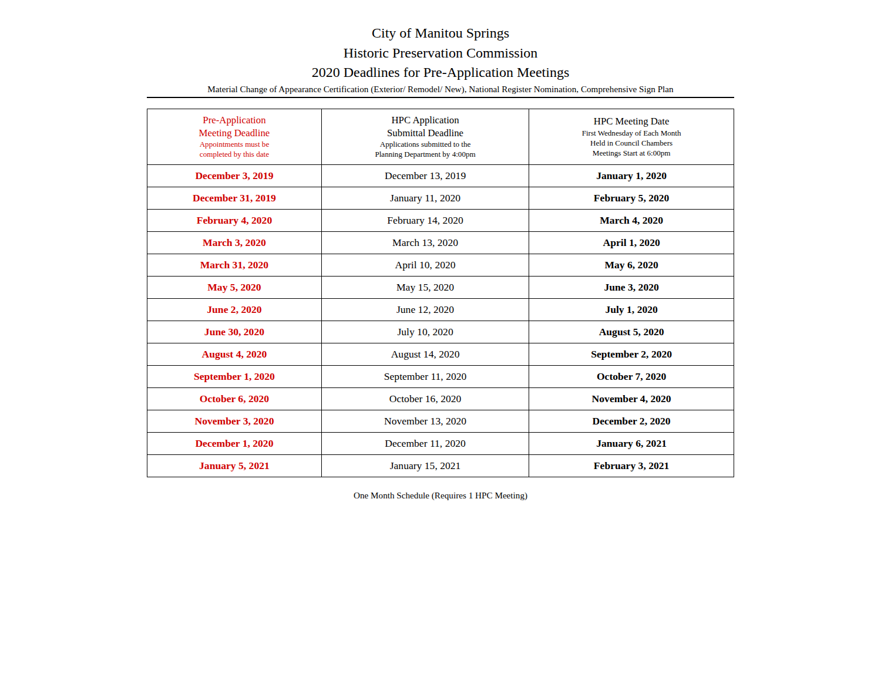City of Manitou Springs
Historic Preservation Commission
2020 Deadlines for Pre-Application Meetings
Material Change of Appearance Certification (Exterior/ Remodel/ New), National Register Nomination, Comprehensive Sign Plan
| Pre-Application Meeting Deadline Appointments must be completed by this date | HPC Application Submittal Deadline Applications submitted to the Planning Department by 4:00pm | HPC Meeting Date First Wednesday of Each Month Held in Council Chambers Meetings Start at 6:00pm |
| --- | --- | --- |
| December 3, 2019 | December 13, 2019 | January 1, 2020 |
| December 31, 2019 | January 11, 2020 | February 5, 2020 |
| February 4, 2020 | February 14, 2020 | March 4, 2020 |
| March 3, 2020 | March 13, 2020 | April 1, 2020 |
| March 31, 2020 | April 10, 2020 | May 6, 2020 |
| May 5, 2020 | May 15, 2020 | June 3, 2020 |
| June 2, 2020 | June 12, 2020 | July 1, 2020 |
| June 30, 2020 | July 10, 2020 | August 5, 2020 |
| August 4, 2020 | August 14, 2020 | September 2, 2020 |
| September 1, 2020 | September 11, 2020 | October 7, 2020 |
| October 6, 2020 | October 16, 2020 | November 4, 2020 |
| November 3, 2020 | November 13, 2020 | December 2, 2020 |
| December 1, 2020 | December 11, 2020 | January 6, 2021 |
| January 5, 2021 | January 15, 2021 | February 3, 2021 |
One Month Schedule (Requires 1 HPC Meeting)